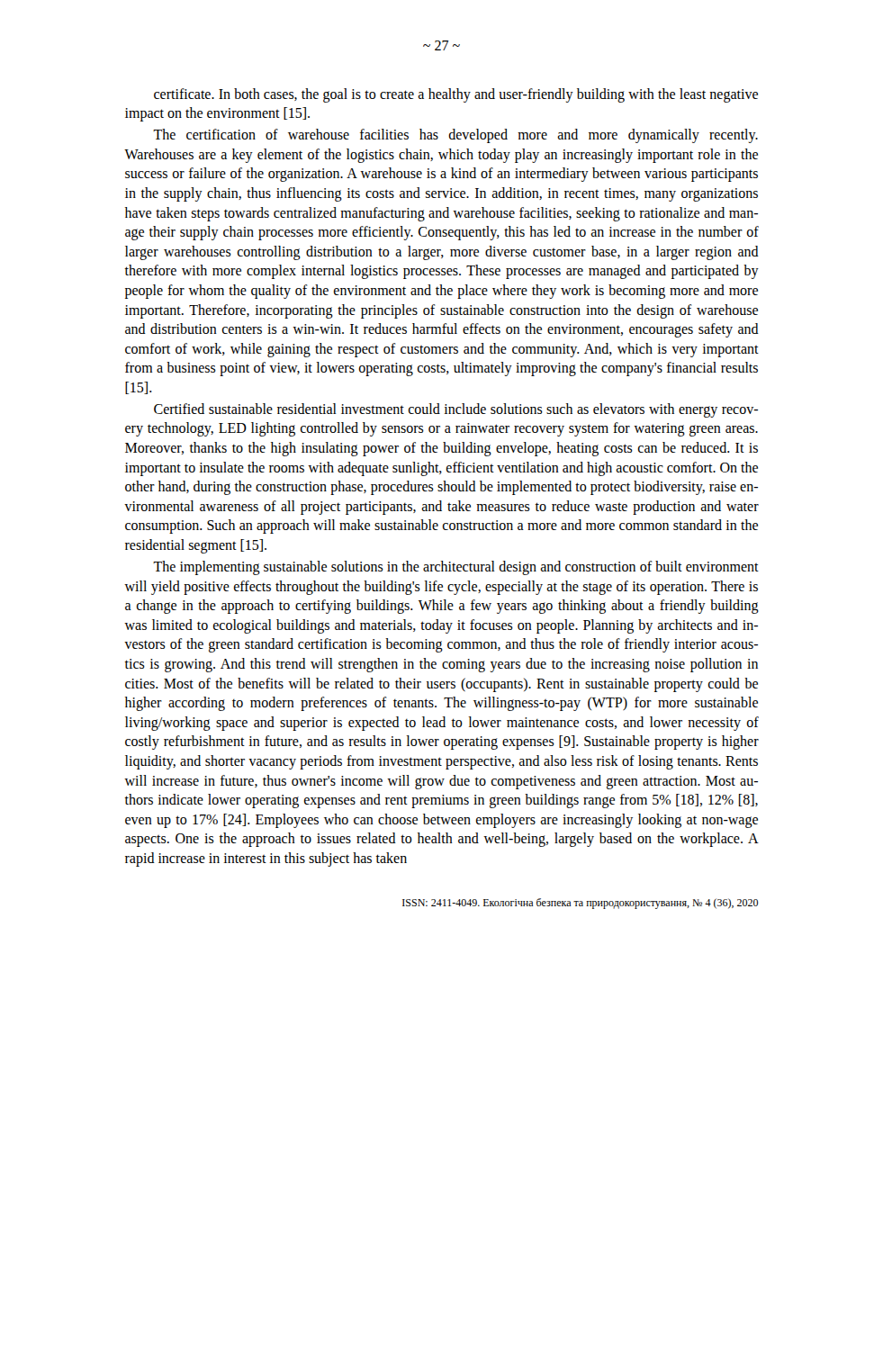~ 27 ~
certificate. In both cases, the goal is to create a healthy and user-friendly building with the least negative impact on the environment [15].
The certification of warehouse facilities has developed more and more dynamically recently. Warehouses are a key element of the logistics chain, which today play an increasingly important role in the success or failure of the organization. A warehouse is a kind of an intermediary between various participants in the supply chain, thus influencing its costs and service. In addition, in recent times, many organizations have taken steps towards centralized manufacturing and warehouse facilities, seeking to rationalize and manage their supply chain processes more efficiently. Consequently, this has led to an increase in the number of larger warehouses controlling distribution to a larger, more diverse customer base, in a larger region and therefore with more complex internal logistics processes. These processes are managed and participated by people for whom the quality of the environment and the place where they work is becoming more and more important. Therefore, incorporating the principles of sustainable construction into the design of warehouse and distribution centers is a win-win. It reduces harmful effects on the environment, encourages safety and comfort of work, while gaining the respect of customers and the community. And, which is very important from a business point of view, it lowers operating costs, ultimately improving the company's financial results [15].
Certified sustainable residential investment could include solutions such as elevators with energy recovery technology, LED lighting controlled by sensors or a rainwater recovery system for watering green areas. Moreover, thanks to the high insulating power of the building envelope, heating costs can be reduced. It is important to insulate the rooms with adequate sunlight, efficient ventilation and high acoustic comfort. On the other hand, during the construction phase, procedures should be implemented to protect biodiversity, raise environmental awareness of all project participants, and take measures to reduce waste production and water consumption. Such an approach will make sustainable construction a more and more common standard in the residential segment [15].
The implementing sustainable solutions in the architectural design and construction of built environment will yield positive effects throughout the building's life cycle, especially at the stage of its operation. There is a change in the approach to certifying buildings. While a few years ago thinking about a friendly building was limited to ecological buildings and materials, today it focuses on people. Planning by architects and investors of the green standard certification is becoming common, and thus the role of friendly interior acoustics is growing. And this trend will strengthen in the coming years due to the increasing noise pollution in cities. Most of the benefits will be related to their users (occupants). Rent in sustainable property could be higher according to modern preferences of tenants. The willingness-to-pay (WTP) for more sustainable living/working space and superior is expected to lead to lower maintenance costs, and lower necessity of costly refurbishment in future, and as results in lower operating expenses [9]. Sustainable property is higher liquidity, and shorter vacancy periods from investment perspective, and also less risk of losing tenants. Rents will increase in future, thus owner's income will grow due to competiveness and green attraction. Most authors indicate lower operating expenses and rent premiums in green buildings range from 5% [18], 12% [8], even up to 17% [24]. Employees who can choose between employers are increasingly looking at non-wage aspects. One is the approach to issues related to health and well-being, largely based on the workplace. A rapid increase in interest in this subject has taken
ISSN: 2411-4049. Екологічна безпека та природокористування, № 4 (36), 2020